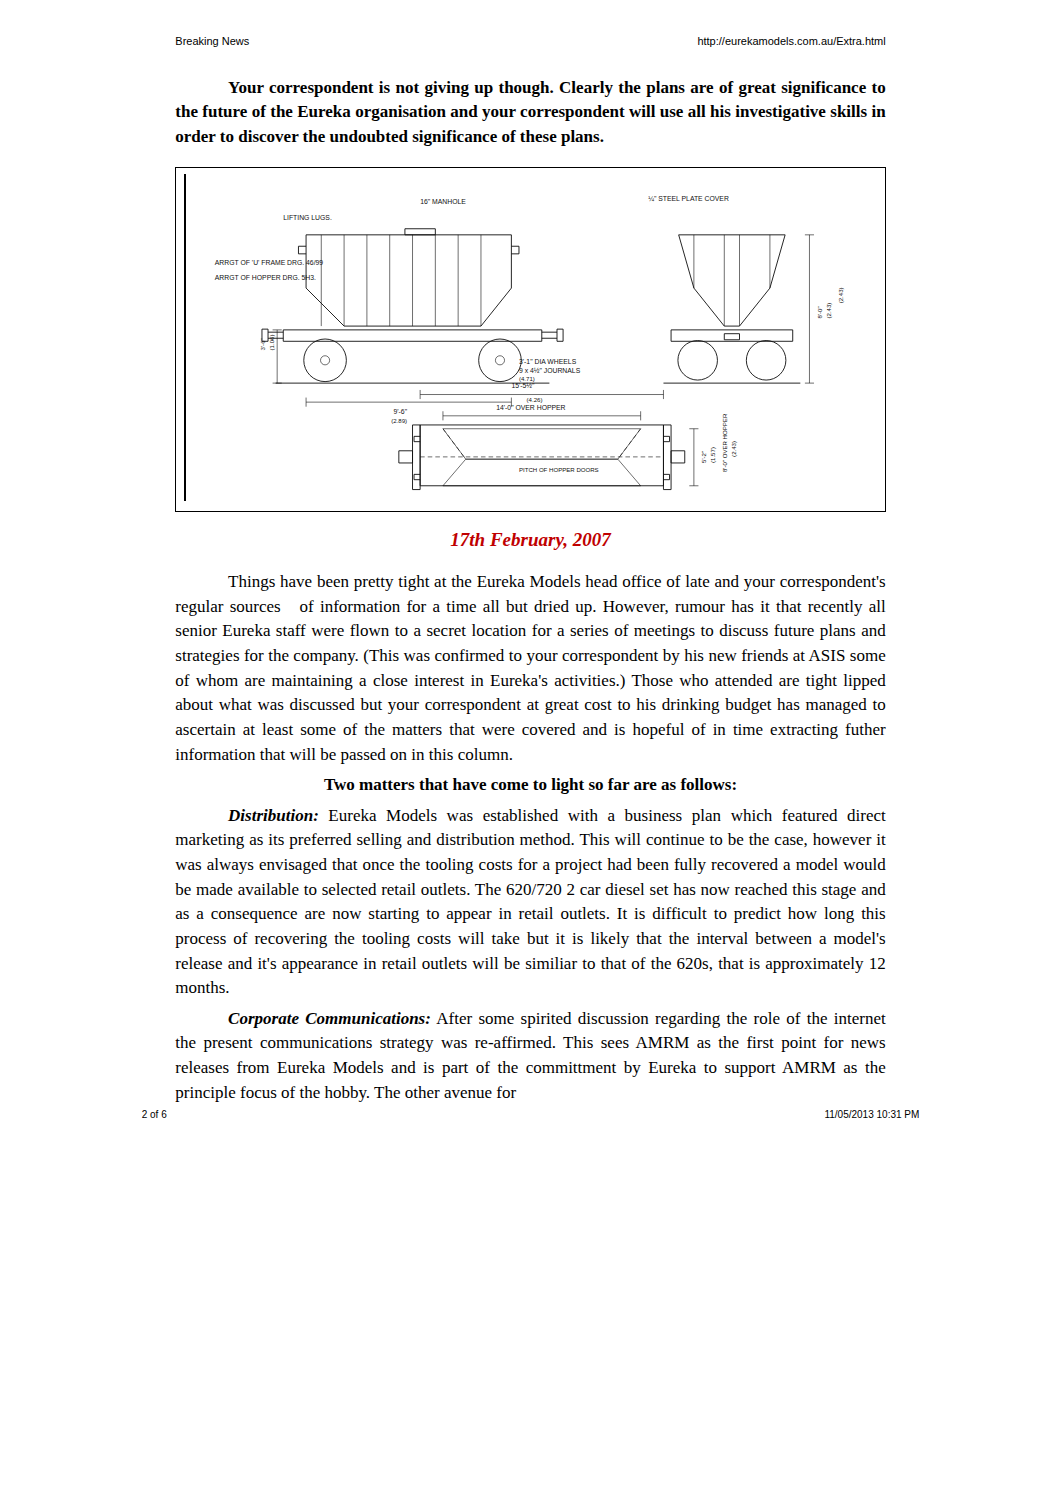Breaking News
http://eurekamodels.com.au/Extra.html
Your correspondent is not giving up though. Clearly the plans are of great significance to the future of the Eureka organisation and your correspondent will use all his investigative skills in order to discover the undoubted significance of these plans.
LIFTING LUGS. 16" MANHOLE ¼" STEEL PLATE COVER ARRGT OF 'U' FRAME DRG. 46/99 ARRGT OF HOPPER DRG. 5H3. 3'-1" DIA WHEELS 9 x 4½" JOURNALS 3'-6" (1.06) 9'-6" (2.89) 8'-0" (2.43) (2.43) 14'-0" OVER HOPPER (4.26) 15'-0" OVER HEADSTOCKS (4.57) 5'-2" (1.57) 8'-0" OVER HOPPER (2.43) 15'-5½" (4.71) PITCH OF HOPPER DOORS
17th February, 2007
Things have been pretty tight at the Eureka Models head office of late and your correspondent's regular sources of information for a time all but dried up. However, rumour has it that recently all senior Eureka staff were flown to a secret location for a series of meetings to discuss future plans and strategies for the company. (This was confirmed to your correspondent by his new friends at ASIS some of whom are maintaining a close interest in Eureka's activities.) Those who attended are tight lipped about what was discussed but your correspondent at great cost to his drinking budget has managed to ascertain at least some of the matters that were covered and is hopeful of in time extracting futher information that will be passed on in this column.
Two matters that have come to light so far are as follows:
Distribution: Eureka Models was established with a business plan which featured direct marketing as its preferred selling and distribution method. This will continue to be the case, however it was always envisaged that once the tooling costs for a project had been fully recovered a model would be made available to selected retail outlets. The 620/720 2 car diesel set has now reached this stage and as a consequence are now starting to appear in retail outlets. It is difficult to predict how long this process of recovering the tooling costs will take but it is likely that the interval between a model's release and it's appearance in retail outlets will be similiar to that of the 620s, that is approximately 12 months.
Corporate Communications: After some spirited discussion regarding the role of the internet the present communications strategy was re-affirmed. This sees AMRM as the first point for news releases from Eureka Models and is part of the committment by Eureka to support AMRM as the principle focus of the hobby. The other avenue for
2 of 6
11/05/2013 10:31 PM